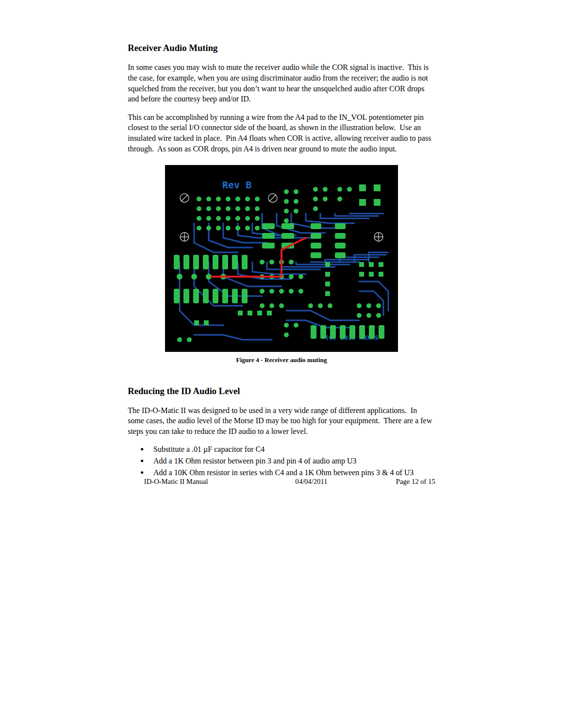Receiver Audio Muting
In some cases you may wish to mute the receiver audio while the COR signal is inactive. This is the case, for example, when you are using discriminator audio from the receiver; the audio is not squelched from the receiver, but you don’t want to hear the unsquelched audio after COR drops and before the courtesy beep and/or ID.
This can be accomplished by running a wire from the A4 pad to the IN_VOL potentiometer pin closest to the serial I/O connector side of the board, as shown in the illustration below. Use an insulated wire tacked in place. Pin A4 floats when COR is active, allowing receiver audio to pass through. As soon as COR drops, pin A4 is driven near ground to mute the audio input.
Rev B (C) 2010 N0XAS
Figure 4 - Receiver audio muting
Reducing the ID Audio Level
The ID-O-Matic II was designed to be used in a very wide range of different applications. In some cases, the audio level of the Morse ID may be too high for your equipment. There are a few steps you can take to reduce the ID audio to a lower level.
Substitute a .01 µF capacitor for C4
Add a 1K Ohm resistor between pin 3 and pin 4 of audio amp U3
Add a 10K Ohm resistor in series with C4 and a 1K Ohm between pins 3 & 4 of U3
ID-O-Matic II Manual 04/04/2011 Page 12 of 15